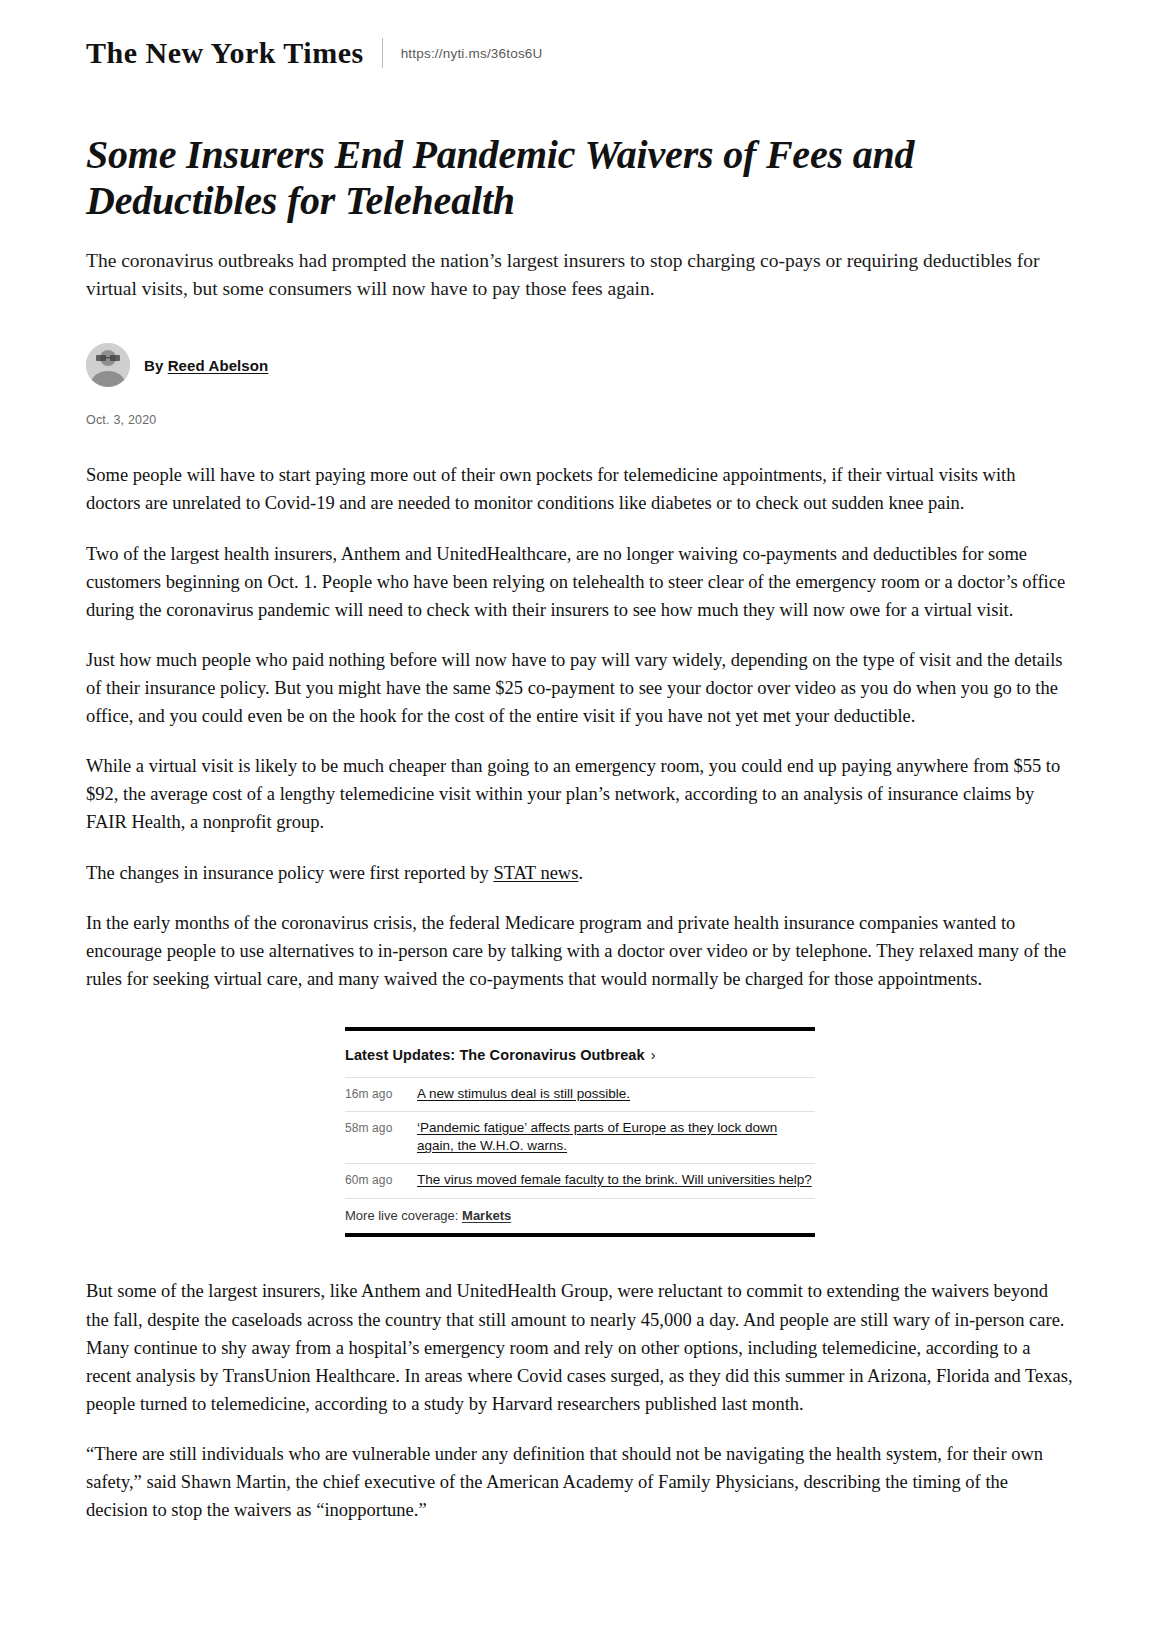The New York Times
https://nyti.ms/36tos6U
Some Insurers End Pandemic Waivers of Fees and Deductibles for Telehealth
The coronavirus outbreaks had prompted the nation’s largest insurers to stop charging co-pays or requiring deductibles for virtual visits, but some consumers will now have to pay those fees again.
By Reed Abelson
Oct. 3, 2020
Some people will have to start paying more out of their own pockets for telemedicine appointments, if their virtual visits with doctors are unrelated to Covid-19 and are needed to monitor conditions like diabetes or to check out sudden knee pain.
Two of the largest health insurers, Anthem and UnitedHealthcare, are no longer waiving co-payments and deductibles for some customers beginning on Oct. 1. People who have been relying on telehealth to steer clear of the emergency room or a doctor’s office during the coronavirus pandemic will need to check with their insurers to see how much they will now owe for a virtual visit.
Just how much people who paid nothing before will now have to pay will vary widely, depending on the type of visit and the details of their insurance policy. But you might have the same $25 co-payment to see your doctor over video as you do when you go to the office, and you could even be on the hook for the cost of the entire visit if you have not yet met your deductible.
While a virtual visit is likely to be much cheaper than going to an emergency room, you could end up paying anywhere from $55 to $92, the average cost of a lengthy telemedicine visit within your plan’s network, according to an analysis of insurance claims by FAIR Health, a nonprofit group.
The changes in insurance policy were first reported by STAT news.
In the early months of the coronavirus crisis, the federal Medicare program and private health insurance companies wanted to encourage people to use alternatives to in-person care by talking with a doctor over video or by telephone. They relaxed many of the rules for seeking virtual care, and many waived the co-payments that would normally be charged for those appointments.
Latest Updates: The Coronavirus Outbreak ›
16m ago
A new stimulus deal is still possible.
58m ago
‘Pandemic fatigue’ affects parts of Europe as they lock down again, the W.H.O. warns.
60m ago
The virus moved female faculty to the brink. Will universities help?
More live coverage: Markets
But some of the largest insurers, like Anthem and UnitedHealth Group, were reluctant to commit to extending the waivers beyond the fall, despite the caseloads across the country that still amount to nearly 45,000 a day. And people are still wary of in-person care. Many continue to shy away from a hospital’s emergency room and rely on other options, including telemedicine, according to a recent analysis by TransUnion Healthcare. In areas where Covid cases surged, as they did this summer in Arizona, Florida and Texas, people turned to telemedicine, according to a study by Harvard researchers published last month.
“There are still individuals who are vulnerable under any definition that should not be navigating the health system, for their own safety,” said Shawn Martin, the chief executive of the American Academy of Family Physicians, describing the timing of the decision to stop the waivers as “inopportune.”